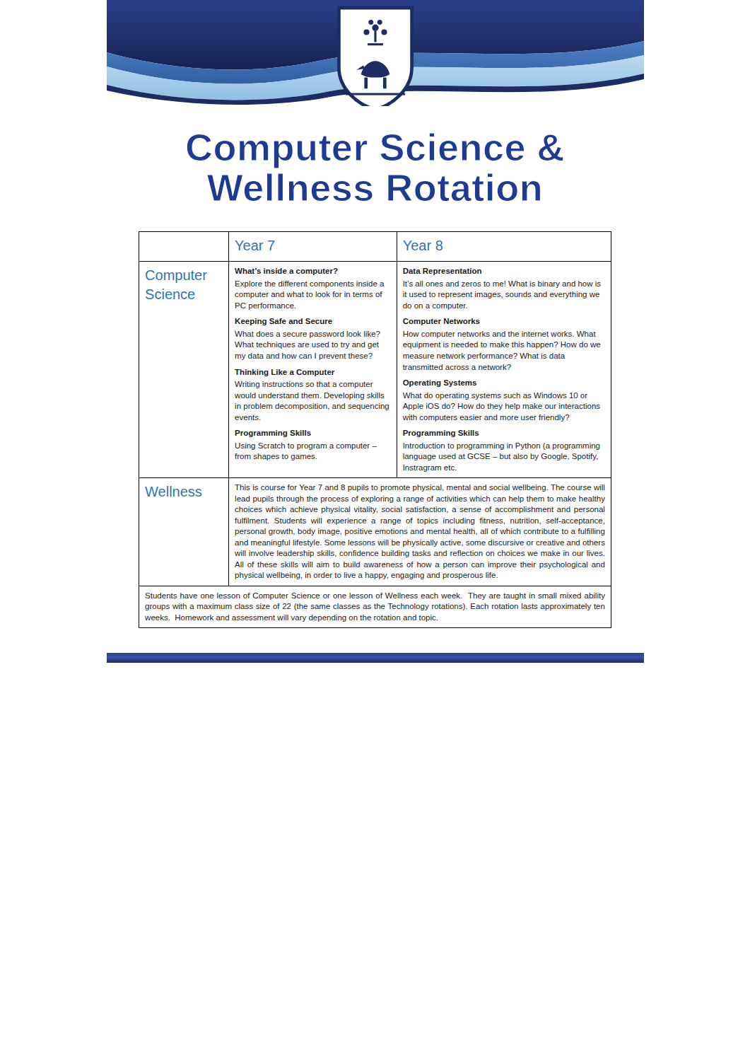Computer Science &
Wellness Rotation
| | Year 7 | Year 8 |
| --- | --- | --- |
| Computer Science | What’s inside a computer? Explore the different components inside a computer and what to look for in terms of PC performance. Keeping Safe and Secure What does a secure password look like? What techniques are used to try and get my data and how can I prevent these? Thinking Like a Computer Writing instructions so that a computer would understand them. Developing skills in problem decomposition, and sequencing events. Programming Skills Using Scratch to program a computer – from shapes to games. | Data Representation It’s all ones and zeros to me! What is binary and how is it used to represent images, sounds and everything we do on a computer. Computer Networks How computer networks and the internet works. What equipment is needed to make this happen? How do we measure network performance? What is data transmitted across a network? Operating Systems What do operating systems such as Windows 10 or Apple iOS do? How do they help make our interactions with computers easier and more user friendly? Programming Skills Introduction to programming in Python (a programming language used at GCSE – but also by Google, Spotify, Instragram etc. |
| Wellness | This is course for Year 7 and 8 pupils to promote physical, mental and social wellbeing. The course will lead pupils through the process of exploring a range of activities which can help them to make healthy choices which achieve physical vitality, social satisfaction, a sense of accomplishment and personal fulfilment. Students will experience a range of topics including fitness, nutrition, self-acceptance, personal growth, body image, positive emotions and mental health, all of which contribute to a fulfilling and meaningful lifestyle. Some lessons will be physically active, some discursive or creative and others will involve leadership skills, confidence building tasks and reflection on choices we make in our lives. All of these skills will aim to build awareness of how a person can improve their psychological and physical wellbeing, in order to live a happy, engaging and prosperous life. |
| Students have one lesson of Computer Science or one lesson of Wellness each week. They are taught in small mixed ability groups with a maximum class size of 22 (the same classes as the Technology rotations). Each rotation lasts approximately ten weeks. Homework and assessment will vary depending on the rotation and topic. |